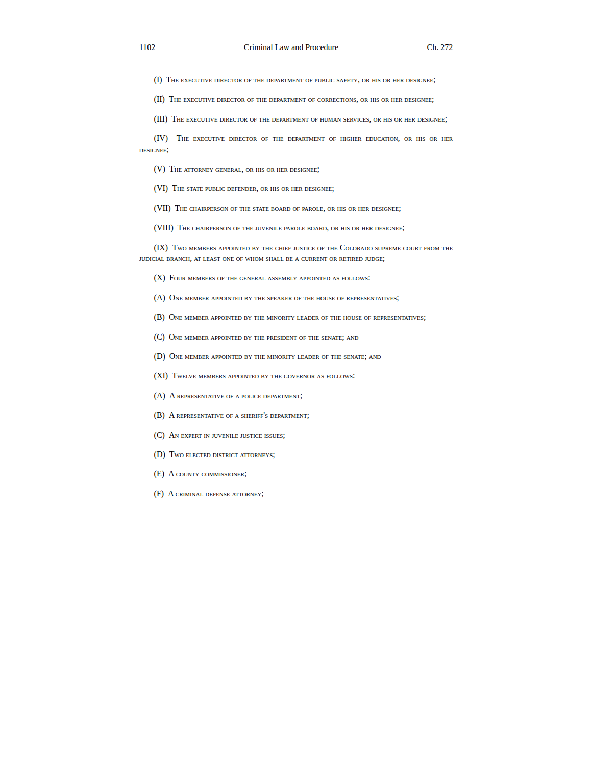1102 Criminal Law and Procedure Ch. 272
(I) The executive director of the department of public safety, or his or her designee;
(II) The executive director of the department of corrections, or his or her designee;
(III) The executive director of the department of human services, or his or her designee;
(IV) The executive director of the department of higher education, or his or her designee;
(V) The attorney general, or his or her designee;
(VI) The state public defender, or his or her designee;
(VII) The chairperson of the state board of parole, or his or her designee;
(VIII) The chairperson of the juvenile parole board, or his or her designee;
(IX) Two members appointed by the chief justice of the Colorado supreme court from the judicial branch, at least one of whom shall be a current or retired judge;
(X) Four members of the general assembly appointed as follows:
(A) One member appointed by the speaker of the house of representatives;
(B) One member appointed by the minority leader of the house of representatives;
(C) One member appointed by the president of the senate; and
(D) One member appointed by the minority leader of the senate; and
(XI) Twelve members appointed by the governor as follows:
(A) A representative of a police department;
(B) A representative of a sheriff's department;
(C) An expert in juvenile justice issues;
(D) Two elected district attorneys;
(E) A county commissioner;
(F) A criminal defense attorney;